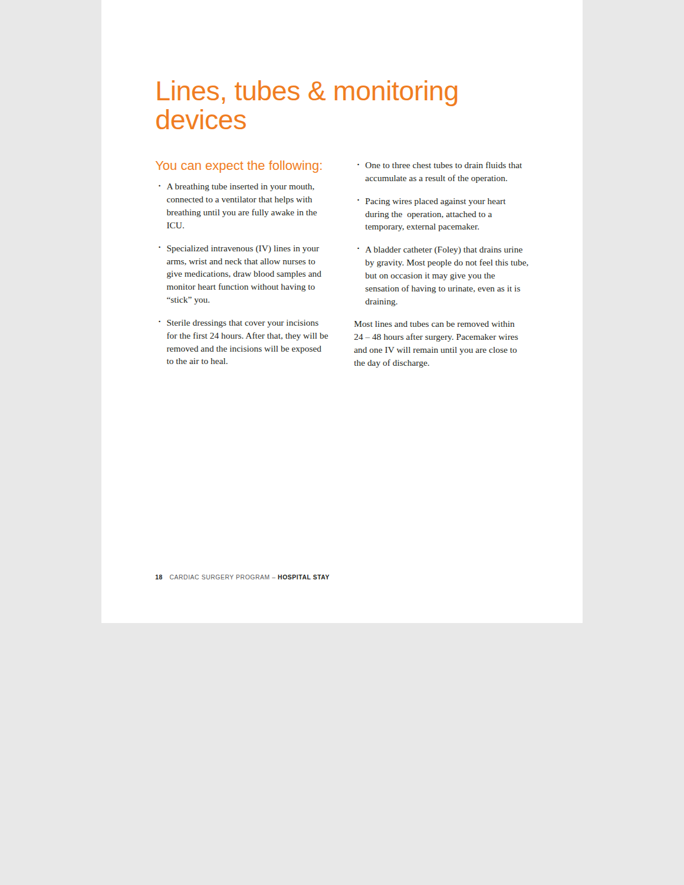Lines, tubes & monitoring devices
You can expect the following:
A breathing tube inserted in your mouth, connected to a ventilator that helps with breathing until you are fully awake in the ICU.
Specialized intravenous (IV) lines in your arms, wrist and neck that allow nurses to give medications, draw blood samples and monitor heart function without having to “stick” you.
Sterile dressings that cover your incisions for the first 24 hours. After that, they will be removed and the incisions will be exposed to the air to heal.
One to three chest tubes to drain fluids that accumulate as a result of the operation.
Pacing wires placed against your heart during the operation, attached to a temporary, external pacemaker.
A bladder catheter (Foley) that drains urine by gravity. Most people do not feel this tube, but on occasion it may give you the sensation of having to urinate, even as it is draining.
Most lines and tubes can be removed within 24 – 48 hours after surgery. Pacemaker wires and one IV will remain until you are close to the day of discharge.
18 Cardiac Surgery Program – Hospital Stay